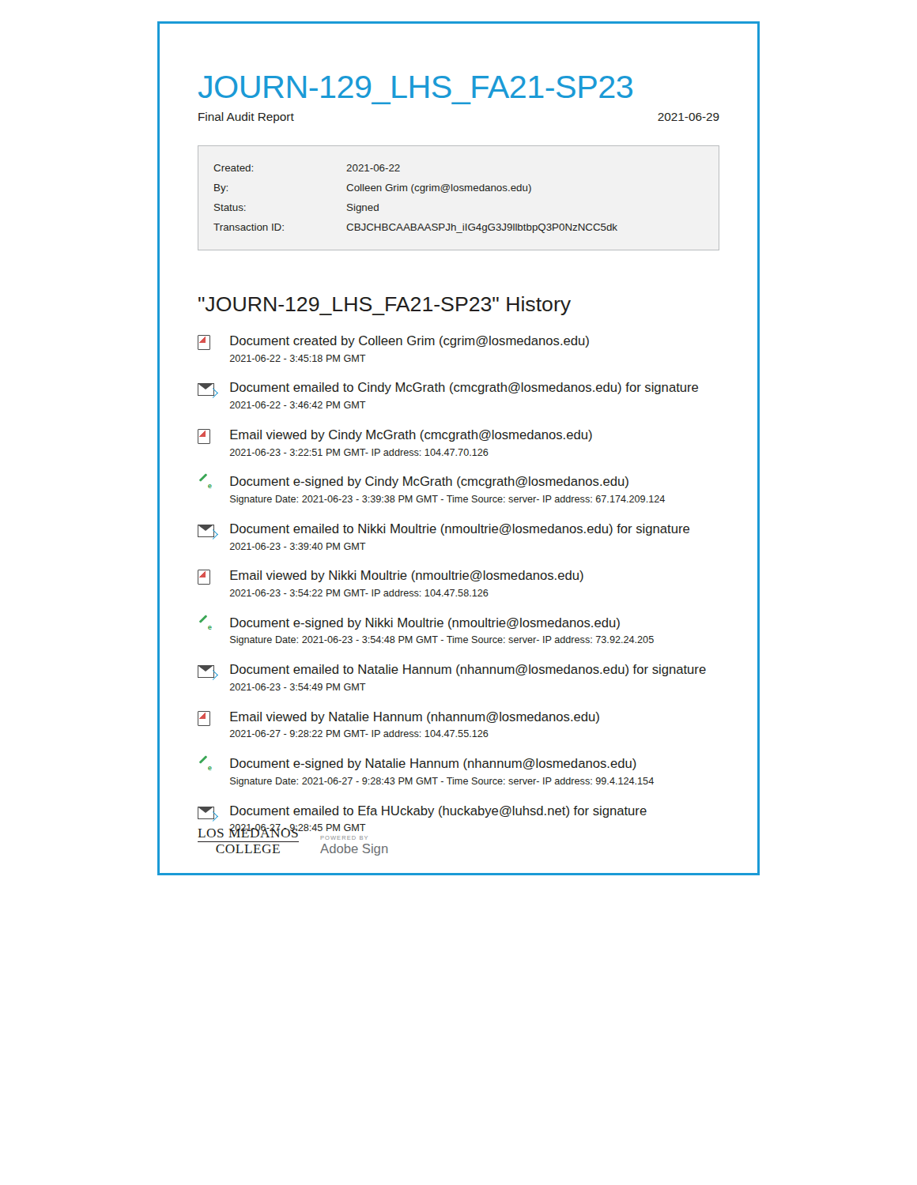JOURN-129_LHS_FA21-SP23
Final Audit Report 2021-06-29
| Created: | 2021-06-22 |
| By: | Colleen Grim (cgrim@losmedanos.edu) |
| Status: | Signed |
| Transaction ID: | CBJCHBCAABAASPJh_iIG4gG3J9llbtbpQ3P0NzNCC5dk |
"JOURN-129_LHS_FA21-SP23" History
Document created by Colleen Grim (cgrim@losmedanos.edu)
2021-06-22 - 3:45:18 PM GMT
Document emailed to Cindy McGrath (cmcgrath@losmedanos.edu) for signature
2021-06-22 - 3:46:42 PM GMT
Email viewed by Cindy McGrath (cmcgrath@losmedanos.edu)
2021-06-23 - 3:22:51 PM GMT- IP address: 104.47.70.126
Document e-signed by Cindy McGrath (cmcgrath@losmedanos.edu)
Signature Date: 2021-06-23 - 3:39:38 PM GMT - Time Source: server- IP address: 67.174.209.124
Document emailed to Nikki Moultrie (nmoultrie@losmedanos.edu) for signature
2021-06-23 - 3:39:40 PM GMT
Email viewed by Nikki Moultrie (nmoultrie@losmedanos.edu)
2021-06-23 - 3:54:22 PM GMT- IP address: 104.47.58.126
Document e-signed by Nikki Moultrie (nmoultrie@losmedanos.edu)
Signature Date: 2021-06-23 - 3:54:48 PM GMT - Time Source: server- IP address: 73.92.24.205
Document emailed to Natalie Hannum (nhannum@losmedanos.edu) for signature
2021-06-23 - 3:54:49 PM GMT
Email viewed by Natalie Hannum (nhannum@losmedanos.edu)
2021-06-27 - 9:28:22 PM GMT- IP address: 104.47.55.126
Document e-signed by Natalie Hannum (nhannum@losmedanos.edu)
Signature Date: 2021-06-27 - 9:28:43 PM GMT - Time Source: server- IP address: 99.4.124.154
Document emailed to Efa HUckaby (huckabye@luhsd.net) for signature
2021-06-27 - 9:28:45 PM GMT
LOS MEDANOS COLLEGE
Powered by Adobe Sign